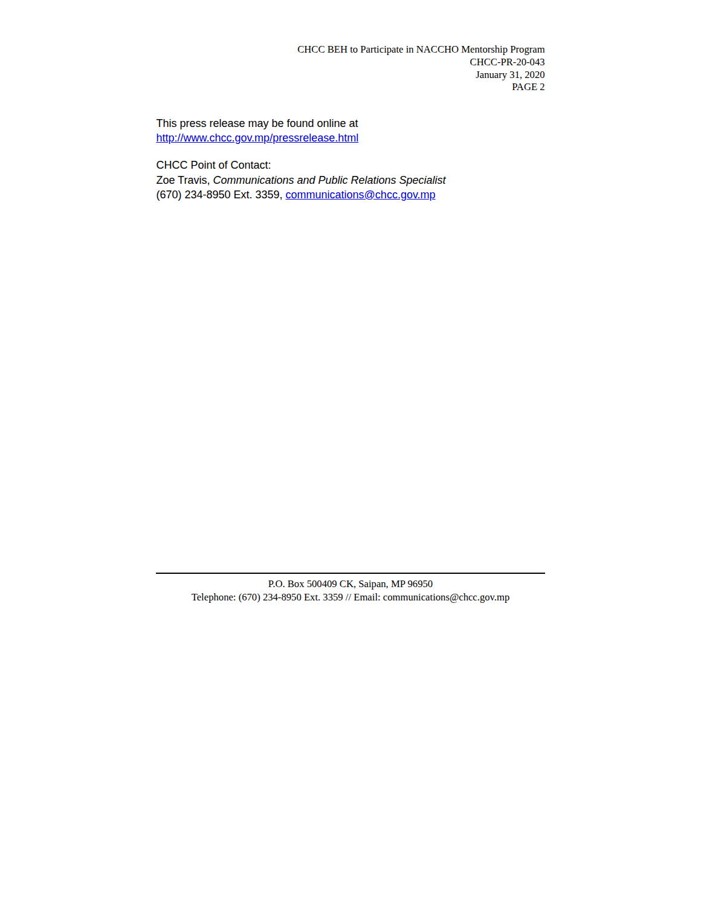CHCC BEH to Participate in NACCHO Mentorship Program
CHCC-PR-20-043
January 31, 2020
PAGE 2
This press release may be found online at http://www.chcc.gov.mp/pressrelease.html
CHCC Point of Contact:
Zoe Travis, Communications and Public Relations Specialist
(670) 234-8950 Ext. 3359, communications@chcc.gov.mp
P.O. Box 500409 CK, Saipan, MP 96950
Telephone: (670) 234-8950 Ext. 3359 // Email: communications@chcc.gov.mp